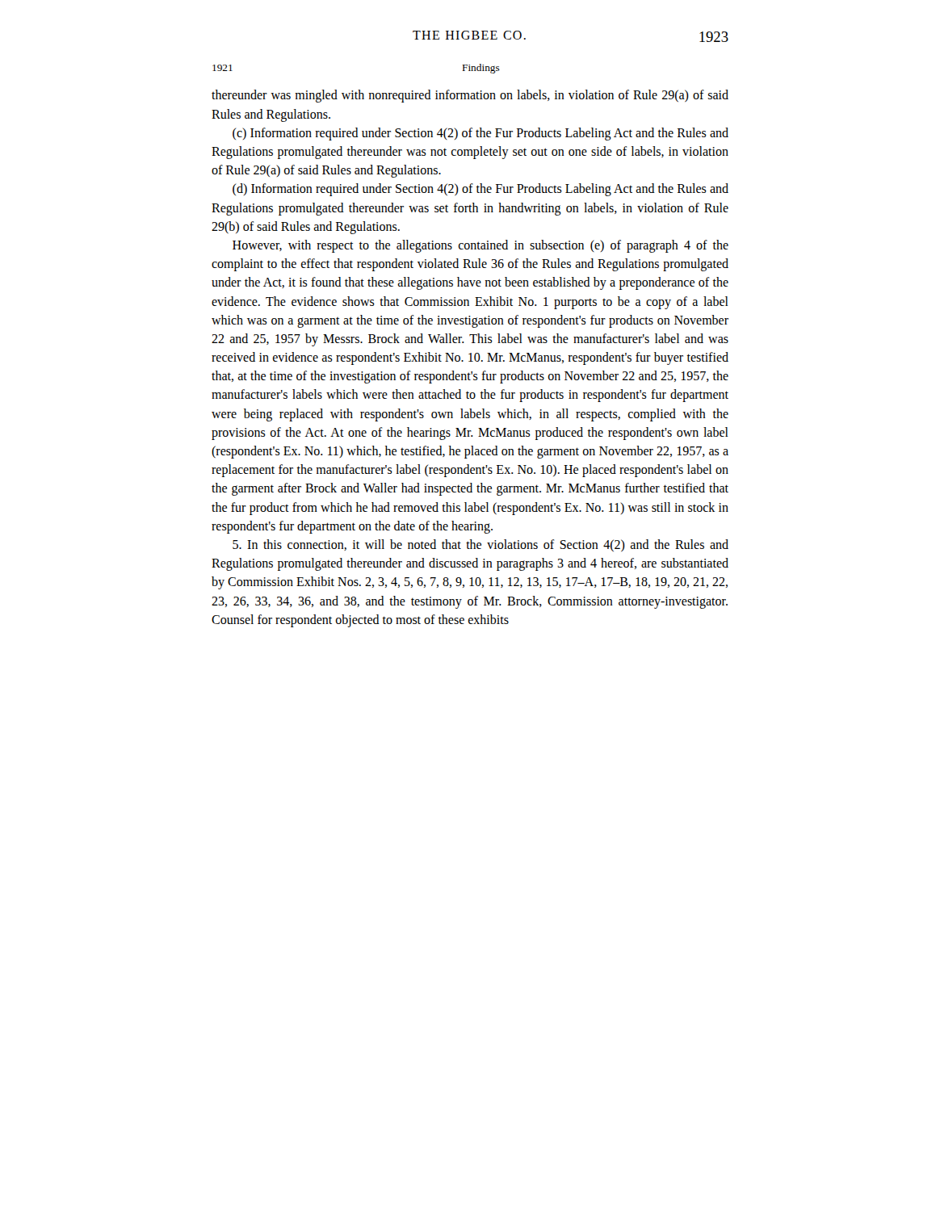The Higbee Co.
1923
1921 Findings
thereunder was mingled with nonrequired information on labels, in violation of Rule 29(a) of said Rules and Regulations.
(c) Information required under Section 4(2) of the Fur Products Labeling Act and the Rules and Regulations promulgated thereunder was not completely set out on one side of labels, in violation of Rule 29(a) of said Rules and Regulations.
(d) Information required under Section 4(2) of the Fur Products Labeling Act and the Rules and Regulations promulgated thereunder was set forth in handwriting on labels, in violation of Rule 29(b) of said Rules and Regulations.
However, with respect to the allegations contained in subsection (e) of paragraph 4 of the complaint to the effect that respondent violated Rule 36 of the Rules and Regulations promulgated under the Act, it is found that these allegations have not been established by a preponderance of the evidence. The evidence shows that Commission Exhibit No. 1 purports to be a copy of a label which was on a garment at the time of the investigation of respondent's fur products on November 22 and 25, 1957 by Messrs. Brock and Waller. This label was the manufacturer's label and was received in evidence as respondent's Exhibit No. 10. Mr. McManus, respondent's fur buyer testified that, at the time of the investigation of respondent's fur products on November 22 and 25, 1957, the manufacturer's labels which were then attached to the fur products in respondent's fur department were being replaced with respondent's own labels which, in all respects, complied with the provisions of the Act. At one of the hearings Mr. McManus produced the respondent's own label (respondent's Ex. No. 11) which, he testified, he placed on the garment on November 22, 1957, as a replacement for the manufacturer's label (respondent's Ex. No. 10). He placed respondent's label on the garment after Brock and Waller had inspected the garment. Mr. McManus further testified that the fur product from which he had removed this label (respondent's Ex. No. 11) was still in stock in respondent's fur department on the date of the hearing.
5. In this connection, it will be noted that the violations of Section 4(2) and the Rules and Regulations promulgated thereunder and discussed in paragraphs 3 and 4 hereof, are substantiated by Commission Exhibit Nos. 2, 3, 4, 5, 6, 7, 8, 9, 10, 11, 12, 13, 15, 17–A, 17–B, 18, 19, 20, 21, 22, 23, 26, 33, 34, 36, and 38, and the testimony of Mr. Brock, Commission attorney-investigator. Counsel for respondent objected to most of these exhibits